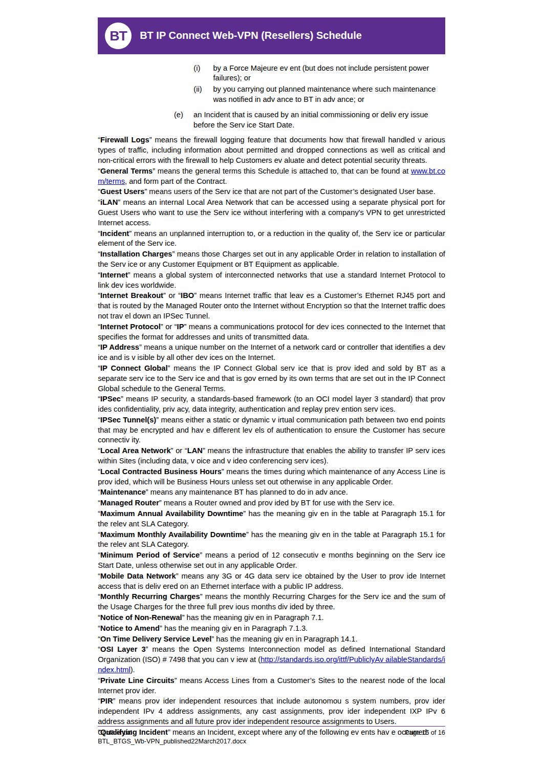BT
BT IP Connect Web-VPN (Resellers) Schedule
(i) by a Force Majeure ev ent (but does not include persistent power failures); or
(ii) by you carrying out planned maintenance where such maintenance was notified in adv ance to BT in adv ance; or
(e) an Incident that is caused by an initial commissioning or deliv ery issue before the Serv ice Start Date.
“Firewall Logs” means the firewall logging feature that documents how that firewall handled v arious types of traffic, including information about permitted and dropped connections as well as critical and non-critical errors with the firewall to help Customers ev aluate and detect potential security threats.
“General Terms” means the general terms this Schedule is attached to, that can be found at www.bt.com/terms, and form part of the Contract.
“Guest Users” means users of the Serv ice that are not part of the Customer’s designated User base.
“iLAN” means an internal Local Area Network that can be accessed using a separate physical port for Guest Users who want to use the Serv ice without interfering with a company's VPN to get unrestricted Internet access.
“Incident” means an unplanned interruption to, or a reduction in the quality of, the Serv ice or particular element of the Serv ice.
“Installation Charges” means those Charges set out in any applicable Order in relation to installation of the Serv ice or any Customer Equipment or BT Equipment as applicable.
“Internet” means a global system of interconnected networks that use a standard Internet Protocol to link dev ices worldwide.
“Internet Breakout” or “IBO” means Internet traffic that leav es a Customer’s Ethernet RJ45 port and that is routed by the Managed Router onto the Internet without Encryption so that the Internet traffic does not trav el down an IPSec Tunnel.
“Internet Protocol” or “IP” means a communications protocol for dev ices connected to the Internet that specifies the format for addresses and units of transmitted data.
“IP Address” means a unique number on the Internet of a network card or controller that identifies a dev ice and is v isible by all other dev ices on the Internet.
“IP Connect Global” means the IP Connect Global serv ice that is prov ided and sold by BT as a separate serv ice to the Serv ice and that is gov erned by its own terms that are set out in the IP Connect Global schedule to the General Terms.
“IPSec” means IP security, a standards-based framework (to an OCI model layer 3 standard) that prov ides confidentiality, priv acy, data integrity, authentication and replay prev ention serv ices.
“IPSec Tunnel(s)” means either a static or dynamic v irtual communication path between two end points that may be encrypted and hav e different lev els of authentication to ensure the Customer has secure connectiv ity.
“Local Area Network” or “LAN” means the infrastructure that enables the ability to transfer IP serv ices within Sites (including data, v oice and v ideo conferencing serv ices).
“Local Contracted Business Hours” means the times during which maintenance of any Access Line is prov ided, which will be Business Hours unless set out otherwise in any applicable Order.
“Maintenance” means any maintenance BT has planned to do in adv ance.
“Managed Router” means a Router owned and prov ided by BT for use with the Serv ice.
“Maximum Annual Availability Downtime” has the meaning giv en in the table at Paragraph 15.1 for the relev ant SLA Category.
“Maximum Monthly Availability Downtime” has the meaning giv en in the table at Paragraph 15.1 for the relev ant SLA Category.
“Minimum Period of Service” means a period of 12 consecutiv e months beginning on the Serv ice Start Date, unless otherwise set out in any applicable Order.
“Mobile Data Network” means any 3G or 4G data serv ice obtained by the User to prov ide Internet access that is deliv ered on an Ethernet interface with a public IP address.
“Monthly Recurring Charges” means the monthly Recurring Charges for the Serv ice and the sum of the Usage Charges for the three full prev ious months div ided by three.
“Notice of Non-Renewal” has the meaning giv en in Paragraph 7.1.
“Notice to Amend” has the meaning giv en in Paragraph 7.1.3.
“On Time Delivery Service Level” has the meaning giv en in Paragraph 14.1.
“OSI Layer 3” means the Open Systems Interconnection model as defined International Standard Organization (ISO) # 7498 that you can v iew at (http://standards.iso.org/ittf/PubliclyAv ailableStandards/index.html).
“Private Line Circuits” means Access Lines from a Customer’s Sites to the nearest node of the local Internet prov ider.
“PIR” means prov ider independent resources that include autonomou s system numbers, prov ider independent IPv 4 address assignments, any cast assignments, prov ider independent IXP IPv 6 address assignments and all future prov ider independent resource assignments to Users.
“Qualifying Incident” means an Incident, except where any of the following ev ents hav e occurred:
Confidential
BTL_BTGS_Wb-VPN_published22March2017.docx
Page 15 of 16